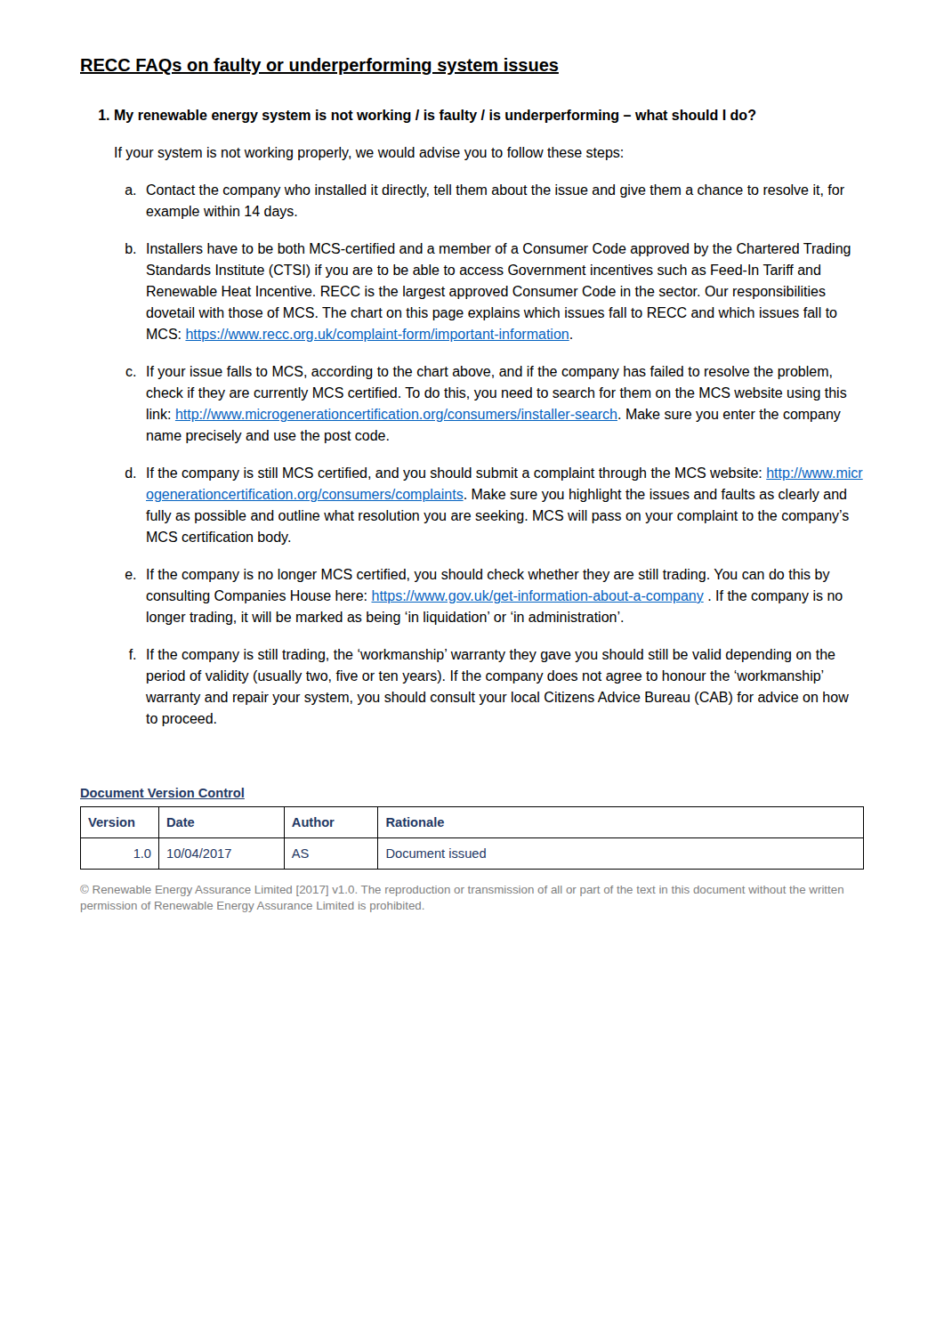RECC FAQs on faulty or underperforming system issues
My renewable energy system is not working / is faulty / is underperforming – what should I do?
If your system is not working properly, we would advise you to follow these steps:
Contact the company who installed it directly, tell them about the issue and give them a chance to resolve it, for example within 14 days.
Installers have to be both MCS-certified and a member of a Consumer Code approved by the Chartered Trading Standards Institute (CTSI) if you are to be able to access Government incentives such as Feed-In Tariff and Renewable Heat Incentive. RECC is the largest approved Consumer Code in the sector. Our responsibilities dovetail with those of MCS. The chart on this page explains which issues fall to RECC and which issues fall to MCS: https://www.recc.org.uk/complaint-form/important-information.
If your issue falls to MCS, according to the chart above, and if the company has failed to resolve the problem, check if they are currently MCS certified. To do this, you need to search for them on the MCS website using this link: http://www.microgenerationcertification.org/consumers/installer-search. Make sure you enter the company name precisely and use the post code.
If the company is still MCS certified, and you should submit a complaint through the MCS website: http://www.microgenerationcertification.org/consumers/complaints. Make sure you highlight the issues and faults as clearly and fully as possible and outline what resolution you are seeking. MCS will pass on your complaint to the company’s MCS certification body.
If the company is no longer MCS certified, you should check whether they are still trading. You can do this by consulting Companies House here: https://www.gov.uk/get-information-about-a-company . If the company is no longer trading, it will be marked as being ‘in liquidation’ or ‘in administration’.
If the company is still trading, the ‘workmanship’ warranty they gave you should still be valid depending on the period of validity (usually two, five or ten years). If the company does not agree to honour the ‘workmanship’ warranty and repair your system, you should consult your local Citizens Advice Bureau (CAB) for advice on how to proceed.
Document Version Control
| Version | Date | Author | Rationale |
| --- | --- | --- | --- |
| 1.0 | 10/04/2017 | AS | Document issued |
© Renewable Energy Assurance Limited [2017] v1.0. The reproduction or transmission of all or part of the text in this document without the written permission of Renewable Energy Assurance Limited is prohibited.